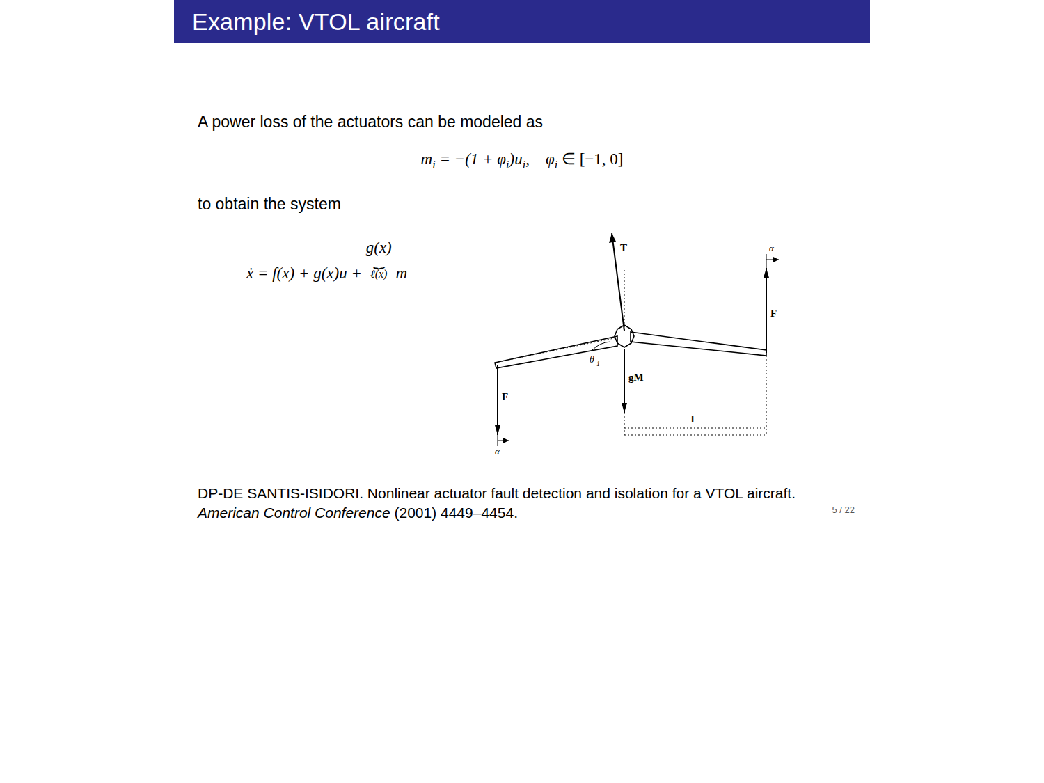Example: VTOL aircraft
A power loss of the actuators can be modeled as
mi = −(1 + φi)ui, φi ∈ [−1, 0]
to obtain the system
ẋ = f(x) + g(x)u + g(x) ⏟ ℓ(x) m
T F α F α gM θ 1 l
DP-DE SANTIS-ISIDORI. Nonlinear actuator fault detection and isolation for a VTOL aircraft. American Control Conference (2001) 4449–4454.
5 / 22